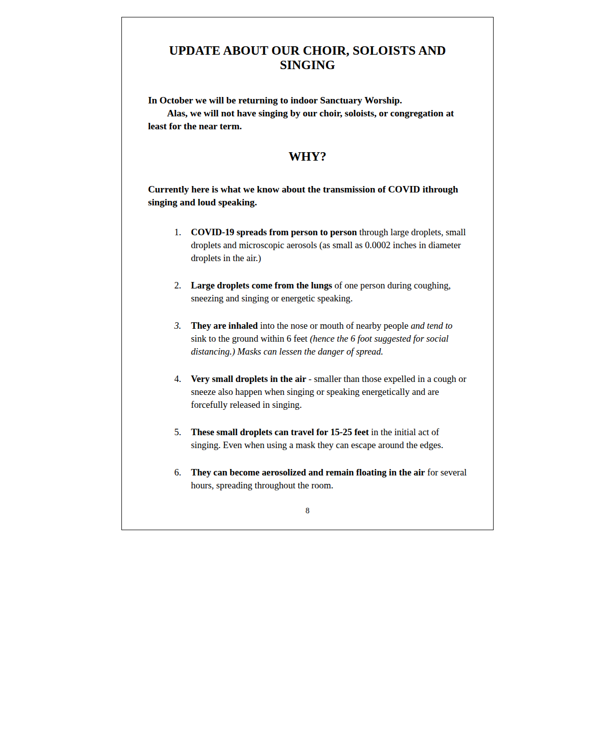UPDATE ABOUT OUR CHOIR, SOLOISTS AND SINGING
In October we will be returning to indoor Sanctuary Worship. Alas, we will not have singing by our choir, soloists, or congregation at least for the near term.
WHY?
Currently here is what we know about the transmission of COVID ithrough singing and loud speaking.
1. COVID-19 spreads from person to person through large droplets, small droplets and microscopic aerosols (as small as 0.0002 inches in diameter droplets in the air.)
2. Large droplets come from the lungs of one person during coughing, sneezing and singing or energetic speaking.
3. They are inhaled into the nose or mouth of nearby people and tend to sink to the ground within 6 feet (hence the 6 foot suggested for social distancing.) Masks can lessen the danger of spread.
4. Very small droplets in the air - smaller than those expelled in a cough or sneeze also happen when singing or speaking energetically and are forcefully released in singing.
5. These small droplets can travel for 15-25 feet in the initial act of singing. Even when using a mask they can escape around the edges.
6. They can become aerosolized and remain floating in the air for several hours, spreading throughout the room.
8